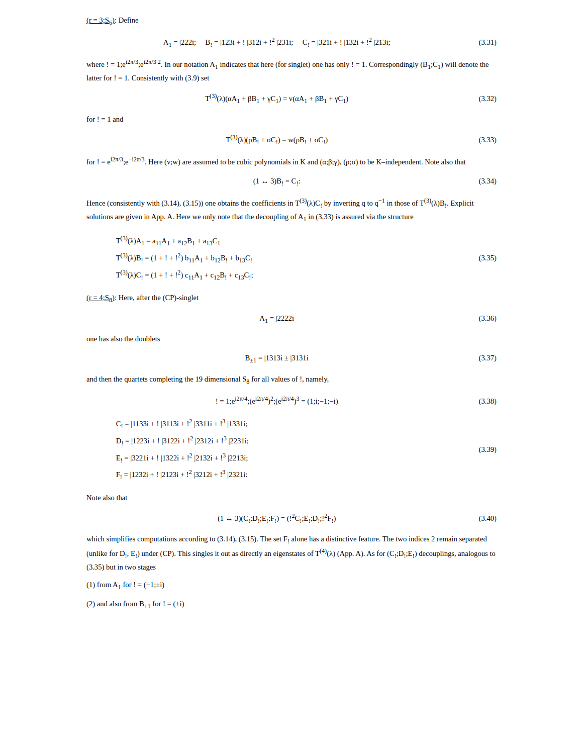(r = 3;S6): Define
A1 = |222i; B! = |123i + ! |312i + !2 |231i; C! = |321i + ! |132i + !2 |213i;
(3.31)
where ! = 1;ei2π/3;ei2π/3 2. In our notation A1 indicates that here (for singlet) one has only ! = 1. Correspondingly (B1;C1) will denote the latter for ! = 1. Consistently with (3.9) set
T(3)(λ)(αA1 + βB1 + γC1) = v(αA1 + βB1 + γC1)
(3.32)
for ! = 1 and
T(3)(λ)(ρB! + σC!) = w(ρB! + σC!)
(3.33)
for ! = ei2π/3;e−i2π/3. Here (v;w) are assumed to be cubic polynomials in K and (α;β;γ), (ρ;σ) to be K–independent. Note also that
(1 ↔ 3)B! = C!:
(3.34)
Hence (consistently with (3.14), (3.15)) one obtains the coefficients in T(3)(λ)C! by inverting q to q−1 in those of T(3)(λ)B!. Explicit solutions are given in App. A. Here we only note that the decoupling of A1 in (3.33) is assured via the structure
T(3)(λ)A1 = a11A1 + a12B1 + a13C1
T(3)(λ)B! = (1 + ! + !2) b11A1 + b12B! + b13C!
T(3)(λ)C! = (1 + ! + !2) c11A1 + c12B! + c13C!;
(3.35)
(r = 4;S8): Here, after the (CP)-singlet
A1 = |2222i
(3.36)
one has also the doublets
B±1 = |1313i ± |3131i
(3.37)
and then the quartets completing the 19 dimensional S8 for all values of !, namely,
! = 1;ei2π/4;(ei2π/4)2;(ei2π/4)3 = (1;i;−1;−i)
(3.38)
C! = |1133i + ! |3113i + !2 |3311i + !3 |1331i;
D! = |1223i + ! |3122i + !2 |2312i + !3 |2231i;
E! = |3221i + ! |1322i + !2 |2132i + !3 |2213i;
F! = |1232i + ! |2123i + !2 |3212i + !3 |2321i:
(3.39)
Note also that
(1 ↔ 3)(C!;D!;E!;F!) = (!2C!;E!;D!;!2F!)
(3.40)
which simplifies computations according to (3.14), (3.15). The set F! alone has a distinctive feature. The two indices 2 remain separated (unlike for D!, E!) under (CP). This singles it out as directly an eigenstates of T(4)(λ) (App. A). As for (C!;D!;E!) decouplings, analogous to (3.35) but in two stages
(1) from A1 for ! = (−1;±i)
(2) and also from B±1 for ! = (±i)